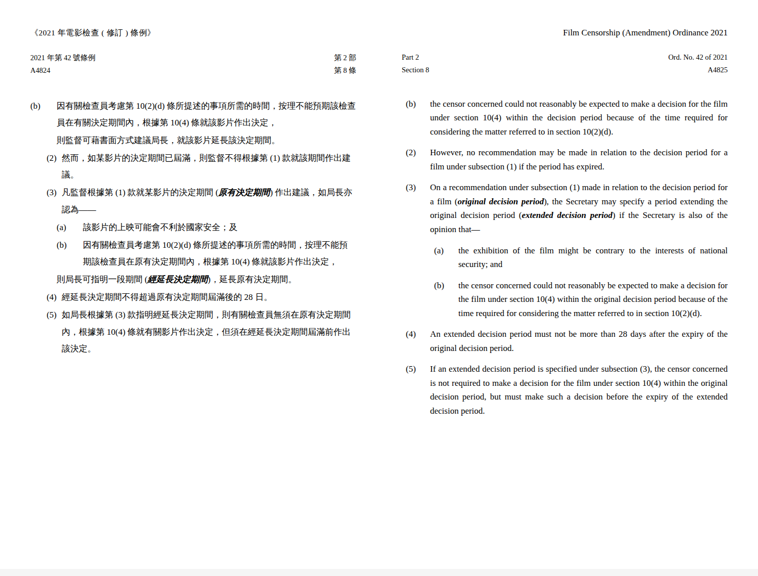《2021 年電影檢查 ( 修訂 ) 條例》
2021 年第 42 號條例
A4824
第 2 部
第 8 條
(b)
因有關檢查員考慮第 10(2)(d) 條所提述的事項所需的時間，按理不能預期該檢查員在有關決定期間內，根據第 10(4) 條就該影片作出決定，
則監督可藉書面方式建議局長，就該影片延長該決定期間。
(2)
然而，如某影片的決定期間已屆滿，則監督不得根據第 (1) 款就該期間作出建議。
(3)
凡監督根據第 (1) 款就某影片的決定期間 (原有決定期間) 作出建議，如局長亦認為——
(a)
該影片的上映可能會不利於國家安全；及
(b)
因有關檢查員考慮第 10(2)(d) 條所提述的事項所需的時間，按理不能預期該檢查員在原有決定期間內，根據第 10(4) 條就該影片作出決定，
則局長可指明一段期間 (經延長決定期間)，延長原有決定期間。
(4)
經延長決定期間不得超過原有決定期間屆滿後的 28 日。
(5)
如局長根據第 (3) 款指明經延長決定期間，則有關檢查員無須在原有決定期間內，根據第 10(4) 條就有關影片作出決定，但須在經延長決定期間屆滿前作出該決定。
Film Censorship (Amendment) Ordinance 2021
Part 2
Section 8
Ord. No. 42 of 2021
A4825
(b)
the censor concerned could not reasonably be expected to make a decision for the film under section 10(4) within the decision period because of the time required for considering the matter referred to in section 10(2)(d).
(2)
However, no recommendation may be made in relation to the decision period for a film under subsection (1) if the period has expired.
(3)
On a recommendation under subsection (1) made in relation to the decision period for a film (original decision period), the Secretary may specify a period extending the original decision period (extended decision period) if the Secretary is also of the opinion that—
(a)
the exhibition of the film might be contrary to the interests of national security; and
(b)
the censor concerned could not reasonably be expected to make a decision for the film under section 10(4) within the original decision period because of the time required for considering the matter referred to in section 10(2)(d).
(4)
An extended decision period must not be more than 28 days after the expiry of the original decision period.
(5)
If an extended decision period is specified under subsection (3), the censor concerned is not required to make a decision for the film under section 10(4) within the original decision period, but must make such a decision before the expiry of the extended decision period.